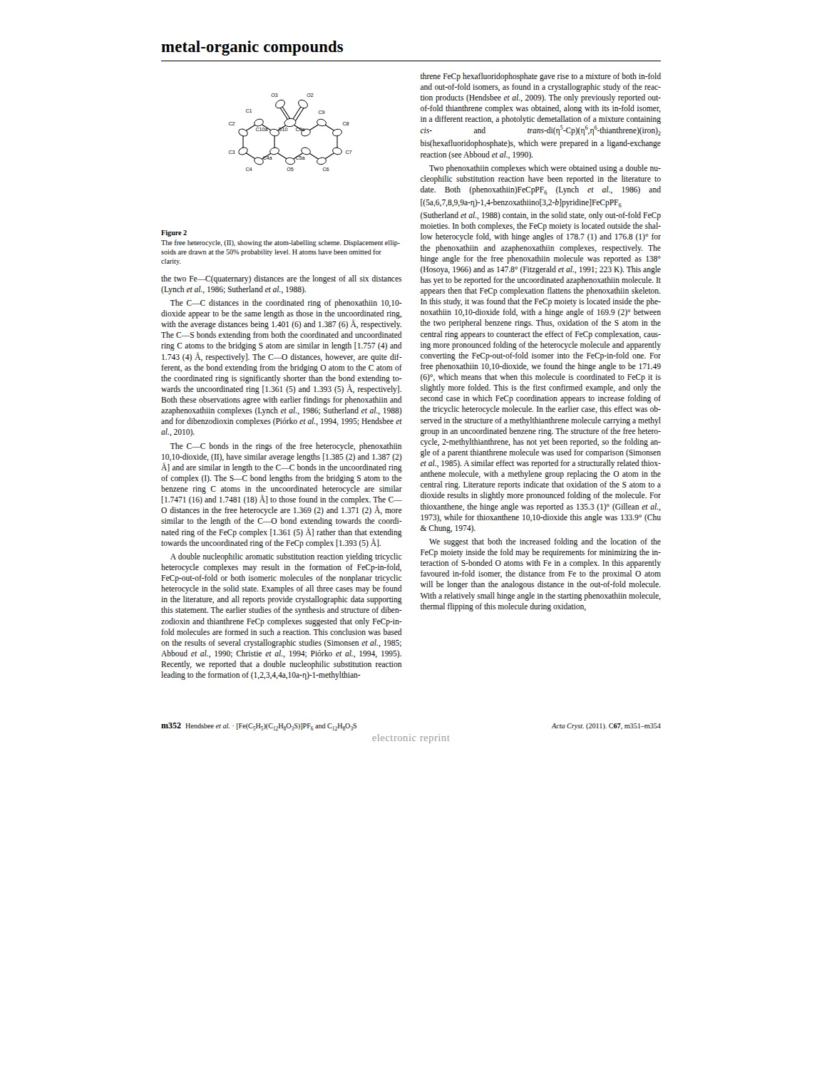metal-organic compounds
O3 O2 S10 C9a C9 C8 C7 C6 C5a O5 C4a C4 C3 C2 C1 C10a
Figure 2 The free heterocycle, (II), showing the atom-labelling scheme. Displacement ellipsoids are drawn at the 50% probability level. H atoms have been omitted for clarity.
the two Fe—C(quaternary) distances are the longest of all six distances (Lynch et al., 1986; Sutherland et al., 1988).
The C—C distances in the coordinated ring of phenoxathiin 10,10-dioxide appear to be the same length as those in the uncoordinated ring, with the average distances being 1.401 (6) and 1.387 (6) Å, respectively. The C—S bonds extending from both the coordinated and uncoordinated ring C atoms to the bridging S atom are similar in length [1.757 (4) and 1.743 (4) Å, respectively]. The C—O distances, however, are quite different, as the bond extending from the bridging O atom to the C atom of the coordinated ring is significantly shorter than the bond extending towards the uncoordinated ring [1.361 (5) and 1.393 (5) Å, respectively]. Both these observations agree with earlier findings for phenoxathiin and azaphenoxathiin complexes (Lynch et al., 1986; Sutherland et al., 1988) and for dibenzodioxin complexes (Piórko et al., 1994, 1995; Hendsbee et al., 2010).
The C—C bonds in the rings of the free heterocycle, phenoxathiin 10,10-dioxide, (II), have similar average lengths [1.385 (2) and 1.387 (2) Å] and are similar in length to the C—C bonds in the uncoordinated ring of complex (I). The S—C bond lengths from the bridging S atom to the benzene ring C atoms in the uncoordinated heterocycle are similar [1.7471 (16) and 1.7481 (18) Å] to those found in the complex. The C—O distances in the free heterocycle are 1.369 (2) and 1.371 (2) Å, more similar to the length of the C—O bond extending towards the coordinated ring of the FeCp complex [1.361 (5) Å] rather than that extending towards the uncoordinated ring of the FeCp complex [1.393 (5) Å].
A double nucleophilic aromatic substitution reaction yielding tricyclic heterocycle complexes may result in the formation of FeCp-in-fold, FeCp-out-of-fold or both isomeric molecules of the nonplanar tricyclic heterocycle in the solid state. Examples of all three cases may be found in the literature, and all reports provide crystallographic data supporting this statement. The earlier studies of the synthesis and structure of dibenzodioxin and thianthrene FeCp complexes suggested that only FeCp-in-fold molecules are formed in such a reaction. This conclusion was based on the results of several crystallographic studies (Simonsen et al., 1985; Abboud et al., 1990; Christie et al., 1994; Piórko et al., 1994, 1995). Recently, we reported that a double nucleophilic substitution reaction leading to the formation of (1,2,3,4,4a,10a-η)-1-methylthian-
threne FeCp hexafluoridophosphate gave rise to a mixture of both in-fold and out-of-fold isomers, as found in a crystallographic study of the reaction products (Hendsbee et al., 2009). The only previously reported out-of-fold thianthrene complex was obtained, along with its in-fold isomer, in a different reaction, a photolytic demetallation of a mixture containing cis- and trans-di(η5-Cp)(η6,η6-thianthrene)(iron)2 bis(hexafluoridophosphate)s, which were prepared in a ligand-exchange reaction (see Abboud et al., 1990).
Two phenoxathiin complexes which were obtained using a double nucleophilic substitution reaction have been reported in the literature to date. Both (phenoxathiin)FeCpPF6 (Lynch et al., 1986) and [(5a,6,7,8,9,9a-η)-1,4-benzoxathiino[3,2-b]pyridine]FeCpPF6 (Sutherland et al., 1988) contain, in the solid state, only out-of-fold FeCp moieties. In both complexes, the FeCp moiety is located outside the shallow heterocycle fold, with hinge angles of 178.7 (1) and 176.8 (1)° for the phenoxathiin and azaphenoxathiin complexes, respectively. The hinge angle for the free phenoxathiin molecule was reported as 138° (Hosoya, 1966) and as 147.8° (Fitzgerald et al., 1991; 223 K). This angle has yet to be reported for the uncoordinated azaphenoxathiin molecule. It appears then that FeCp complexation flattens the phenoxathiin skeleton. In this study, it was found that the FeCp moiety is located inside the phenoxathiin 10,10-dioxide fold, with a hinge angle of 169.9 (2)° between the two peripheral benzene rings. Thus, oxidation of the S atom in the central ring appears to counteract the effect of FeCp complexation, causing more pronounced folding of the heterocycle molecule and apparently converting the FeCp-out-of-fold isomer into the FeCp-in-fold one. For free phenoxathiin 10,10-dioxide, we found the hinge angle to be 171.49 (6)°, which means that when this molecule is coordinated to FeCp it is slightly more folded. This is the first confirmed example, and only the second case in which FeCp coordination appears to increase folding of the tricyclic heterocycle molecule. In the earlier case, this effect was observed in the structure of a methylthianthrene molecule carrying a methyl group in an uncoordinated benzene ring. The structure of the free heterocycle, 2-methylthianthrene, has not yet been reported, so the folding angle of a parent thianthrene molecule was used for comparison (Simonsen et al., 1985). A similar effect was reported for a structurally related thioxanthene molecule, with a methylene group replacing the O atom in the central ring. Literature reports indicate that oxidation of the S atom to a dioxide results in slightly more pronounced folding of the molecule. For thioxanthene, the hinge angle was reported as 135.3 (1)° (Gillean et al., 1973), while for thioxanthene 10,10-dioxide this angle was 133.9° (Chu & Chung, 1974).
We suggest that both the increased folding and the location of the FeCp moiety inside the fold may be requirements for minimizing the interaction of S-bonded O atoms with Fe in a complex. In this apparently favoured in-fold isomer, the distance from Fe to the proximal O atom will be longer than the analogous distance in the out-of-fold molecule. With a relatively small hinge angle in the starting phenoxathiin molecule, thermal flipping of this molecule during oxidation,
m352 Hendsbee et al. · [Fe(C5H5)(C12H8O3S)]PF6 and C12H8O3S
Acta Cryst. (2011). C67, m351–m354
electronic reprint